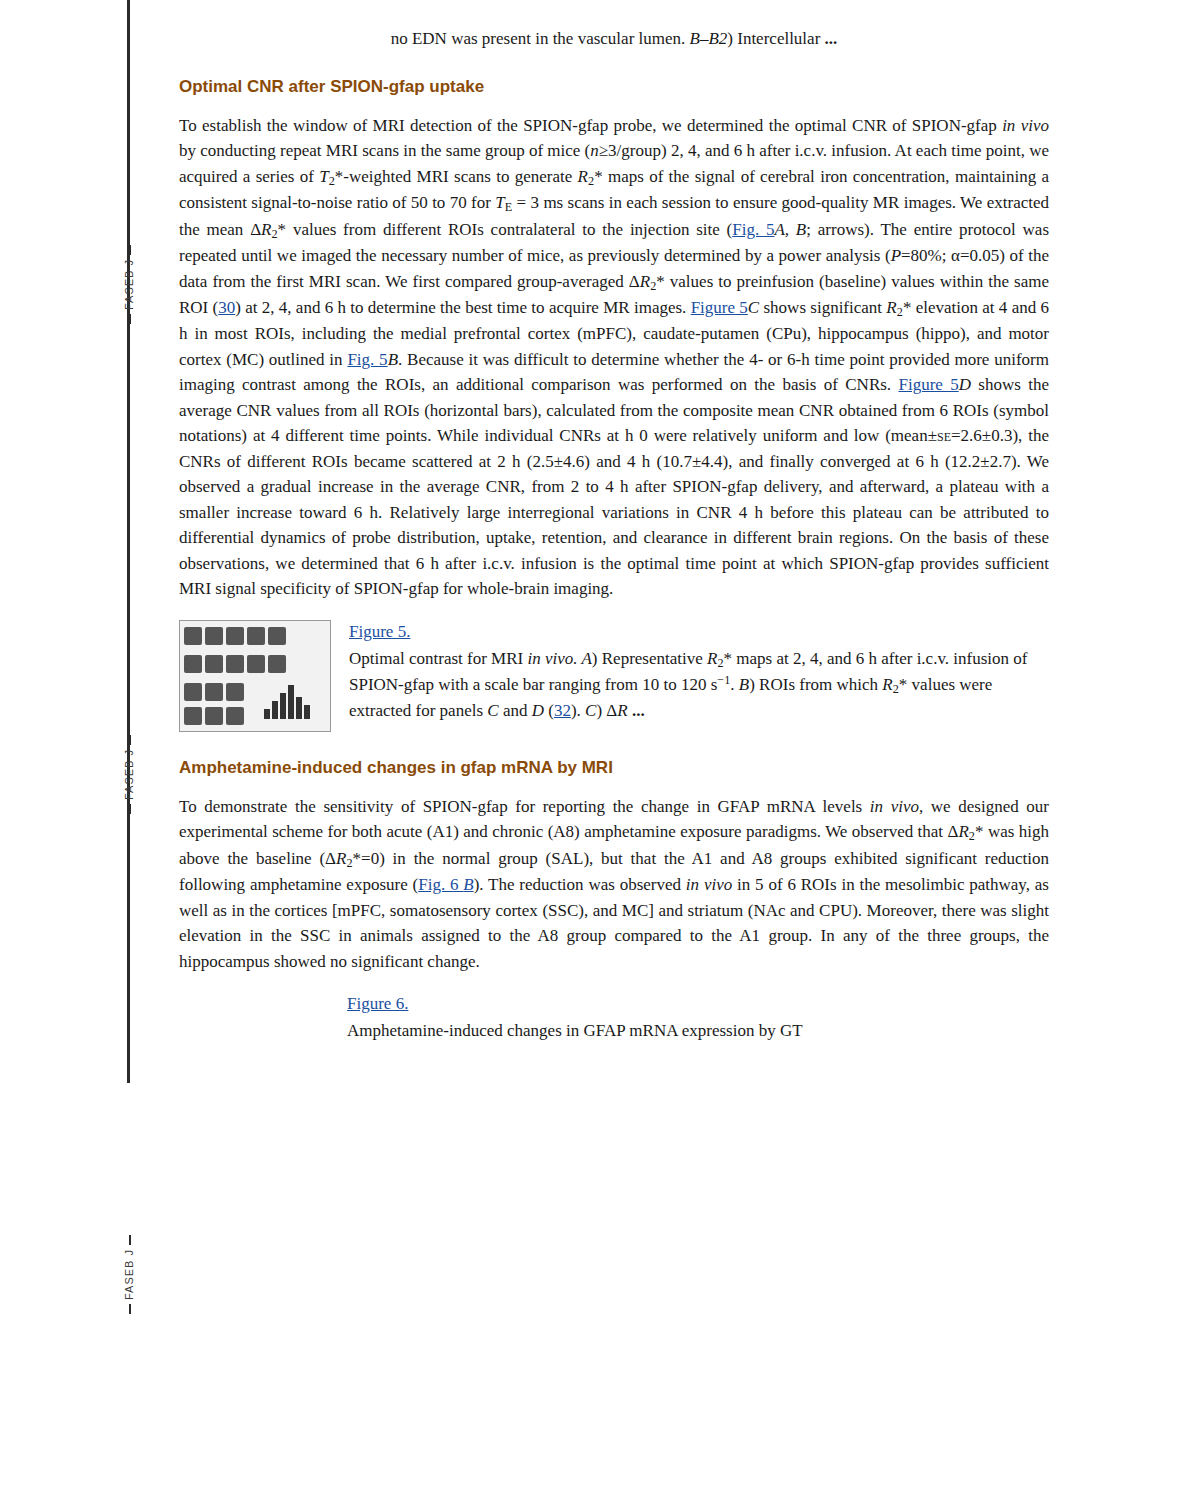FASEB J
FASEB J
FASEB J
no EDN was present in the vascular lumen. B–B2) Intercellular ...
Optimal CNR after SPION-gfap uptake
To establish the window of MRI detection of the SPION-gfap probe, we determined the optimal CNR of SPION-gfap in vivo by conducting repeat MRI scans in the same group of mice (n≥3/group) 2, 4, and 6 h after i.c.v. infusion. At each time point, we acquired a series of T2*-weighted MRI scans to generate R2* maps of the signal of cerebral iron concentration, maintaining a consistent signal-to-noise ratio of 50 to 70 for TE = 3 ms scans in each session to ensure good-quality MR images. We extracted the mean ΔR2* values from different ROIs contralateral to the injection site (Fig. 5 A, B; arrows). The entire protocol was repeated until we imaged the necessary number of mice, as previously determined by a power analysis (P=80%; α=0.05) of the data from the first MRI scan. We first compared group-averaged ΔR2* values to preinfusion (baseline) values within the same ROI (30) at 2, 4, and 6 h to determine the best time to acquire MR images. Figure 5 C shows significant R2* elevation at 4 and 6 h in most ROIs, including the medial prefrontal cortex (mPFC), caudate-putamen (CPu), hippocampus (hippo), and motor cortex (MC) outlined in Fig. 5 B. Because it was difficult to determine whether the 4- or 6-h time point provided more uniform imaging contrast among the ROIs, an additional comparison was performed on the basis of CNRs. Figure 5 D shows the average CNR values from all ROIs (horizontal bars), calculated from the composite mean CNR obtained from 6 ROIs (symbol notations) at 4 different time points. While individual CNRs at h 0 were relatively uniform and low (mean±se=2.6±0.3), the CNRs of different ROIs became scattered at 2 h (2.5±4.6) and 4 h (10.7±4.4), and finally converged at 6 h (12.2±2.7). We observed a gradual increase in the average CNR, from 2 to 4 h after SPION-gfap delivery, and afterward, a plateau with a smaller increase toward 6 h. Relatively large interregional variations in CNR 4 h before this plateau can be attributed to differential dynamics of probe distribution, uptake, retention, and clearance in different brain regions. On the basis of these observations, we determined that 6 h after i.c.v. infusion is the optimal time point at which SPION-gfap provides sufficient MRI signal specificity of SPION-gfap for whole-brain imaging.
Figure 5. Optimal contrast for MRI in vivo. A) Representative R2* maps at 2, 4, and 6 h after i.c.v. infusion of SPION-gfap with a scale bar ranging from 10 to 120 s−1. B) ROIs from which R2* values were extracted for panels C and D (32). C) ΔR ...
Amphetamine-induced changes in gfap mRNA by MRI
To demonstrate the sensitivity of SPION-gfap for reporting the change in GFAP mRNA levels in vivo, we designed our experimental scheme for both acute (A1) and chronic (A8) amphetamine exposure paradigms. We observed that ΔR2* was high above the baseline (ΔR2*=0) in the normal group (SAL), but that the A1 and A8 groups exhibited significant reduction following amphetamine exposure (Fig. 6 B). The reduction was observed in vivo in 5 of 6 ROIs in the mesolimbic pathway, as well as in the cortices [mPFC, somatosensory cortex (SSC), and MC] and striatum (NAc and CPU). Moreover, there was slight elevation in the SSC in animals assigned to the A8 group compared to the A1 group. In any of the three groups, the hippocampus showed no significant change.
Figure 6. Amphetamine-induced changes in GFAP mRNA expression by GT